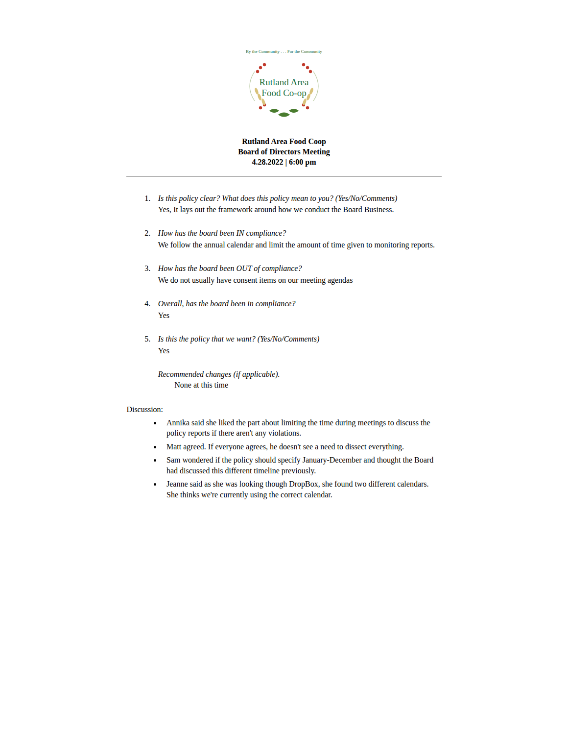Rutland Area Food Coop
Board of Directors Meeting
4.28.2022 | 6:00 pm
Is this policy clear? What does this policy mean to you? (Yes/No/Comments) Yes, It lays out the framework around how we conduct the Board Business.
How has the board been IN compliance? We follow the annual calendar and limit the amount of time given to monitoring reports.
How has the board been OUT of compliance? We do not usually have consent items on our meeting agendas
Overall, has the board been in compliance? Yes
Is this the policy that we want? (Yes/No/Comments) Yes
Recommended changes (if applicable).
None at this time
Discussion:
Annika said she liked the part about limiting the time during meetings to discuss the policy reports if there aren't any violations.
Matt agreed. If everyone agrees, he doesn't see a need to dissect everything.
Sam wondered if the policy should specify January-December and thought the Board had discussed this different timeline previously.
Jeanne said as she was looking though DropBox, she found two different calendars. She thinks we're currently using the correct calendar.